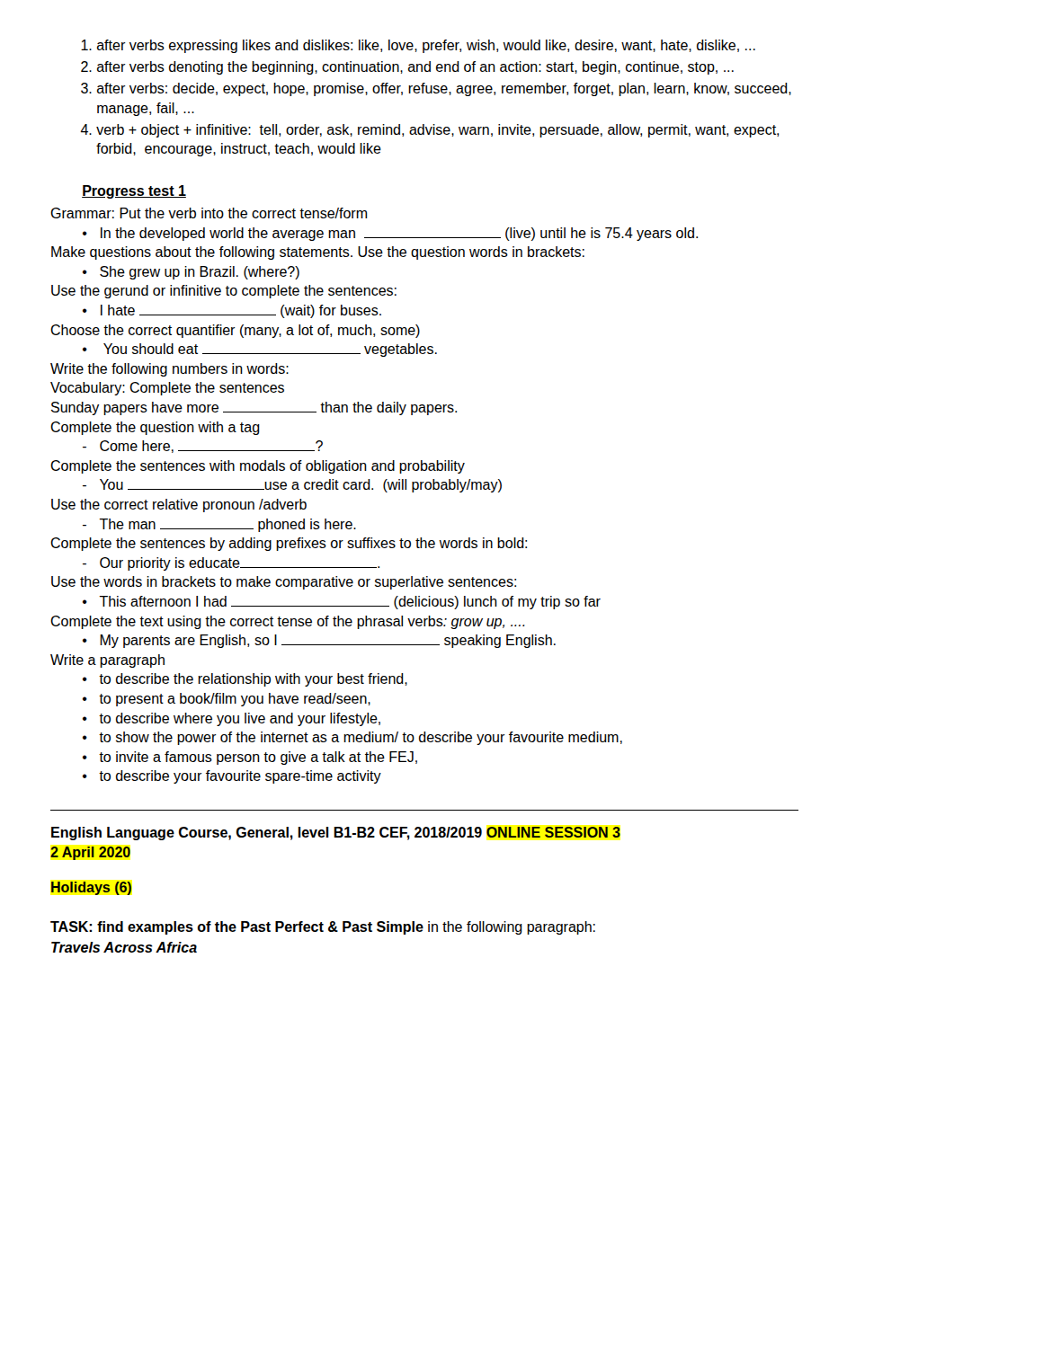after verbs expressing likes and dislikes: like, love, prefer, wish, would like, desire, want, hate, dislike, ...
after verbs denoting the beginning, continuation, and end of an action: start, begin, continue, stop, ...
after verbs: decide, expect, hope, promise, offer, refuse, agree, remember, forget, plan, learn, know, succeed, manage, fail, ...
verb + object + infinitive: tell, order, ask, remind, advise, warn, invite, persuade, allow, permit, want, expect, forbid, encourage, instruct, teach, would like
Progress test 1
Grammar: Put the verb into the correct tense/form
In the developed world the average man (live) until he is 75.4 years old.
Make questions about the following statements. Use the question words in brackets:
She grew up in Brazil. (where?)
Use the gerund or infinitive to complete the sentences:
I hate (wait) for buses.
Choose the correct quantifier (many, a lot of, much, some)
You should eat vegetables.
Write the following numbers in words:
Vocabulary: Complete the sentences
Sunday papers have more than the daily papers.
Complete the question with a tag
Come here, ?
Complete the sentences with modals of obligation and probability
You use a credit card. (will probably/may)
Use the correct relative pronoun /adverb
The man phoned is here.
Complete the sentences by adding prefixes or suffixes to the words in bold:
Our priority is educate .
Use the words in brackets to make comparative or superlative sentences:
This afternoon I had (delicious) lunch of my trip so far
Complete the text using the correct tense of the phrasal verbs: grow up, ....
My parents are English, so I speaking English.
Write a paragraph
to describe the relationship with your best friend,
to present a book/film you have read/seen,
to describe where you live and your lifestyle,
to show the power of the internet as a medium/ to describe your favourite medium,
to invite a famous person to give a talk at the FEJ,
to describe your favourite spare-time activity
English Language Course, General, level B1-B2 CEF, 2018/2019 ONLINE SESSION 3
2 April 2020
Holidays (6)
TASK: find examples of the Past Perfect & Past Simple in the following paragraph:
Travels Across Africa